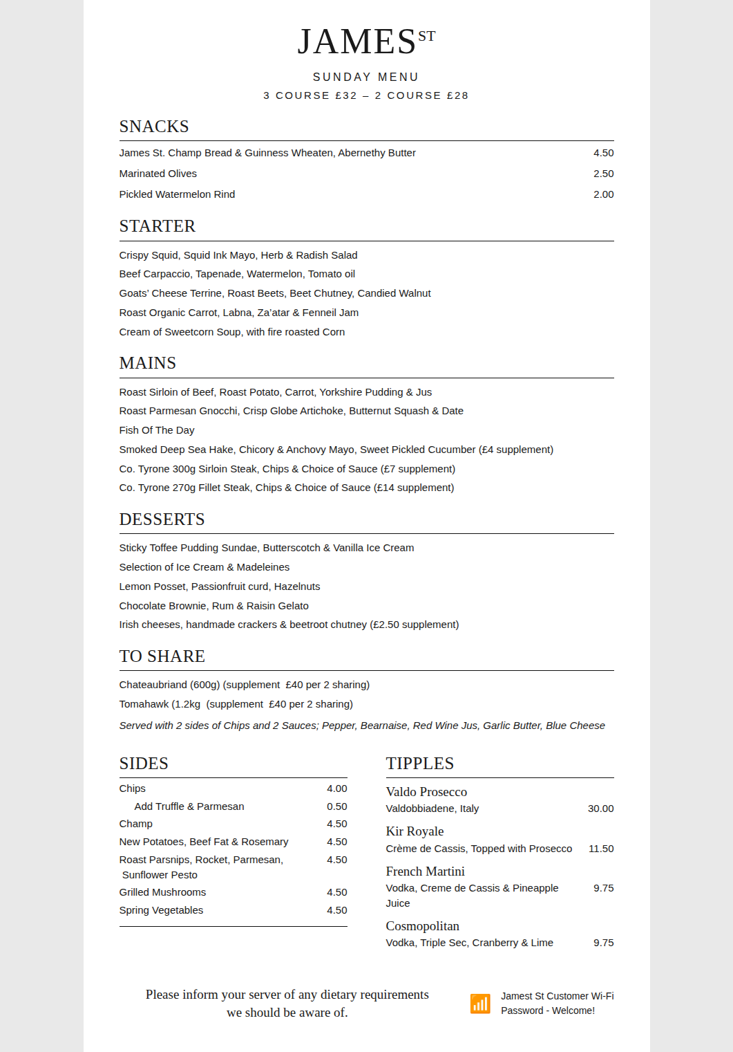JAMESST
SUNDAY MENU
3 COURSE £32 – 2 COURSE £28
SNACKS
James St. Champ Bread & Guinness Wheaten, Abernethy Butter 4.50
Marinated Olives 2.50
Pickled Watermelon Rind 2.00
STARTER
Crispy Squid, Squid Ink Mayo, Herb & Radish Salad
Beef Carpaccio, Tapenade, Watermelon, Tomato oil
Goats’ Cheese Terrine, Roast Beets, Beet Chutney, Candied Walnut
Roast Organic Carrot, Labna, Za’atar & Fenneil Jam
Cream of Sweetcorn Soup, with fire roasted Corn
MAINS
Roast Sirloin of Beef, Roast Potato, Carrot, Yorkshire Pudding & Jus
Roast Parmesan Gnocchi, Crisp Globe Artichoke, Butternut Squash & Date
Fish Of The Day
Smoked Deep Sea Hake, Chicory & Anchovy Mayo, Sweet Pickled Cucumber (£4 supplement)
Co. Tyrone 300g Sirloin Steak, Chips & Choice of Sauce (£7 supplement)
Co. Tyrone 270g Fillet Steak, Chips & Choice of Sauce (£14 supplement)
DESSERTS
Sticky Toffee Pudding Sundae, Butterscotch & Vanilla Ice Cream
Selection of Ice Cream & Madeleines
Lemon Posset, Passionfruit curd, Hazelnuts
Chocolate Brownie, Rum & Raisin Gelato
Irish cheeses, handmade crackers & beetroot chutney (£2.50 supplement)
TO SHARE
Chateaubriand (600g) (supplement £40 per 2 sharing)
Tomahawk (1.2kg (supplement £40 per 2 sharing)
Served with 2 sides of Chips and 2 Sauces; Pepper, Bearnaise, Red Wine Jus, Garlic Butter, Blue Cheese
SIDES
Chips 4.00
Add Truffle & Parmesan 0.50
Champ 4.50
New Potatoes, Beef Fat & Rosemary 4.50
Roast Parsnips, Rocket, Parmesan, Sunflower Pesto 4.50
Grilled Mushrooms 4.50
Spring Vegetables 4.50
TIPPLES
Valdo Prosecco
Valdobbiadene, Italy 30.00
Kir Royale
Crème de Cassis, Topped with Prosecco 11.50
French Martini
Vodka, Creme de Cassis & Pineapple Juice 9.75
Cosmopolitan
Vodka, Triple Sec, Cranberry & Lime 9.75
Please inform your server of any dietary requirements
we should be aware of.
📶 Jamest St Customer Wi-Fi
Password - Welcome!